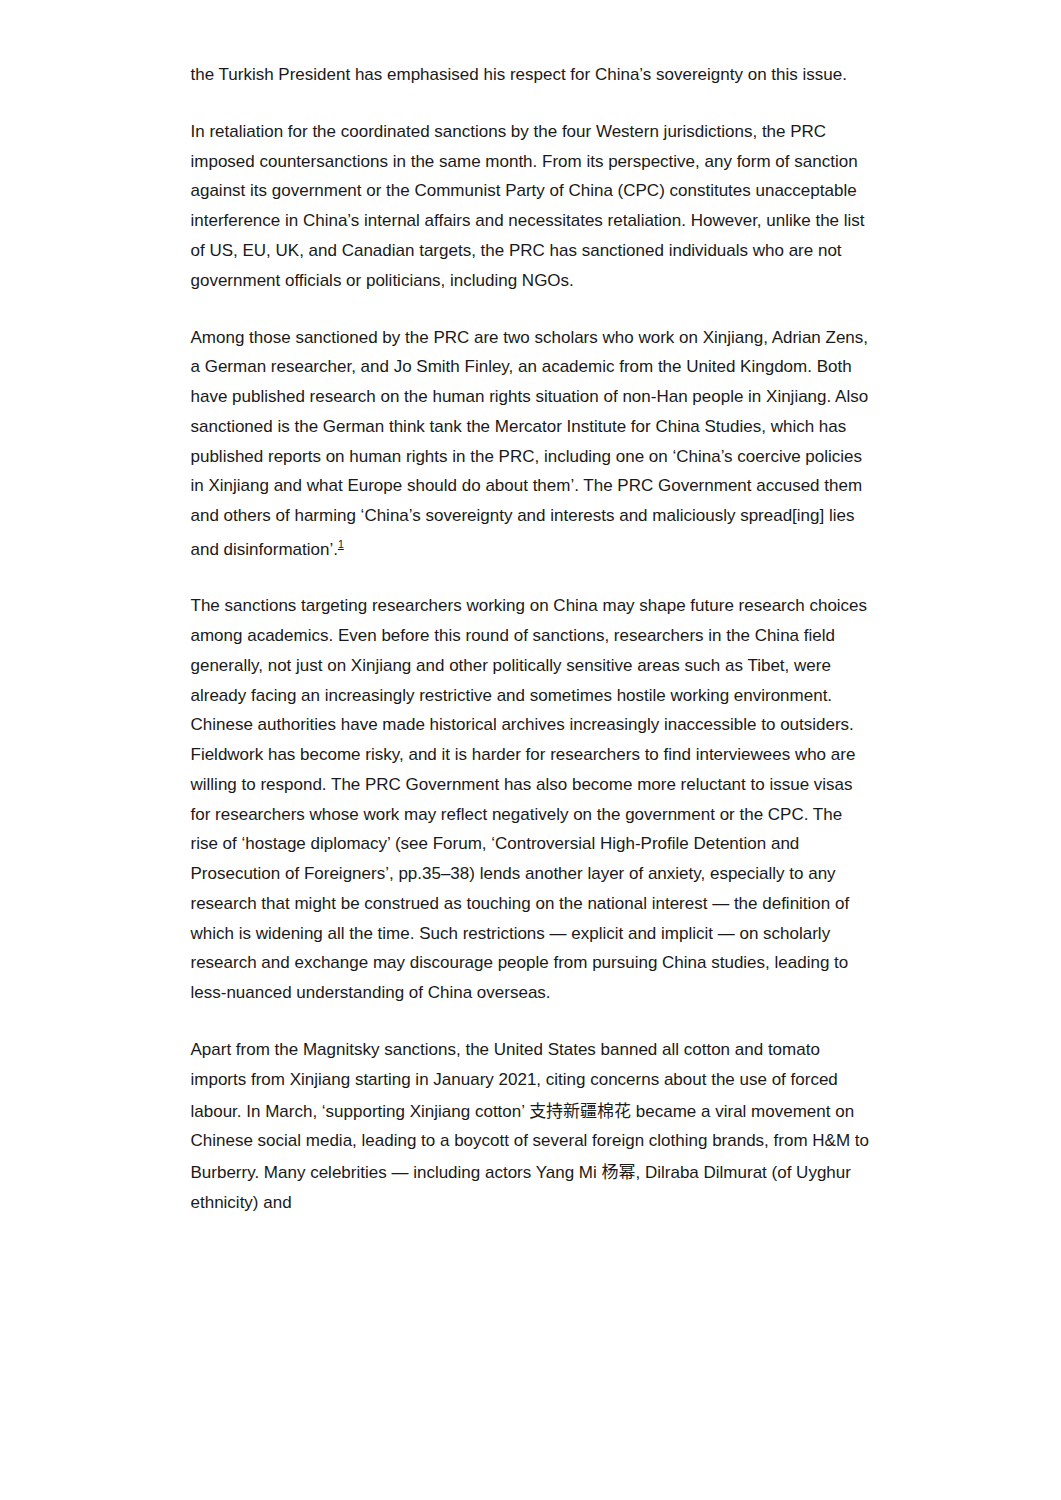the Turkish President has emphasised his respect for China’s sovereignty on this issue.
In retaliation for the coordinated sanctions by the four Western jurisdictions, the PRC imposed countersanctions in the same month. From its perspective, any form of sanction against its government or the Communist Party of China (CPC) constitutes unacceptable interference in China’s internal affairs and necessitates retaliation. However, unlike the list of US, EU, UK, and Canadian targets, the PRC has sanctioned individuals who are not government officials or politicians, including NGOs.
Among those sanctioned by the PRC are two scholars who work on Xinjiang, Adrian Zens, a German researcher, and Jo Smith Finley, an academic from the United Kingdom. Both have published research on the human rights situation of non-Han people in Xinjiang. Also sanctioned is the German think tank the Mercator Institute for China Studies, which has published reports on human rights in the PRC, including one on ‘China’s coercive policies in Xinjiang and what Europe should do about them’. The PRC Government accused them and others of harming ‘China’s sovereignty and interests and maliciously spread[ing] lies and disinformation’.1
The sanctions targeting researchers working on China may shape future research choices among academics. Even before this round of sanctions, researchers in the China field generally, not just on Xinjiang and other politically sensitive areas such as Tibet, were already facing an increasingly restrictive and sometimes hostile working environment. Chinese authorities have made historical archives increasingly inaccessible to outsiders. Fieldwork has become risky, and it is harder for researchers to find interviewees who are willing to respond. The PRC Government has also become more reluctant to issue visas for researchers whose work may reflect negatively on the government or the CPC. The rise of ‘hostage diplomacy’ (see Forum, ‘Controversial High-Profile Detention and Prosecution of Foreigners’, pp.35–38) lends another layer of anxiety, especially to any research that might be construed as touching on the national interest — the definition of which is widening all the time. Such restrictions — explicit and implicit — on scholarly research and exchange may discourage people from pursuing China studies, leading to less-nuanced understanding of China overseas.
Apart from the Magnitsky sanctions, the United States banned all cotton and tomato imports from Xinjiang starting in January 2021, citing concerns about the use of forced labour. In March, ‘supporting Xinjiang cotton’ 支持新疆棉花 became a viral movement on Chinese social media, leading to a boycott of several foreign clothing brands, from H&M to Burberry. Many celebrities — including actors Yang Mi 杨幂, Dilraba Dilmurat (of Uyghur ethnicity) and